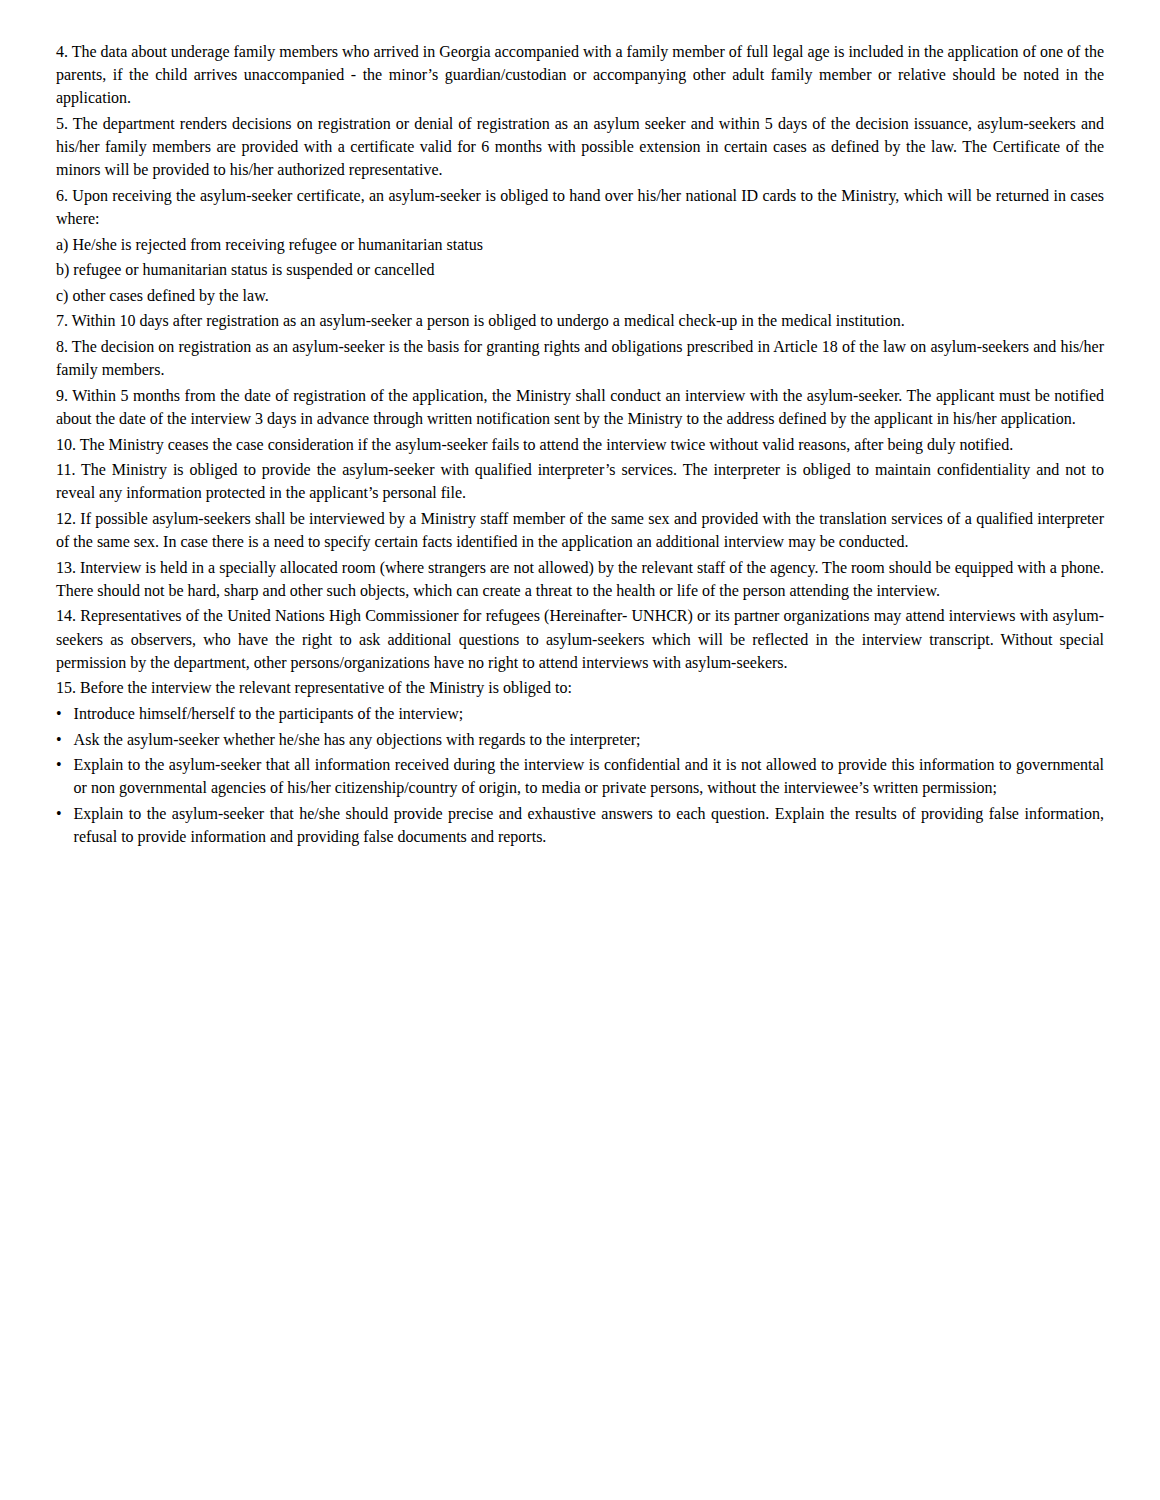4. The data about underage family members who arrived in Georgia accompanied with a family member of full legal age is included in the application of one of the parents, if the child arrives unaccompanied - the minor’s guardian/custodian or accompanying other adult family member or relative should be noted in the application.
5. The department renders decisions on registration or denial of registration as an asylum seeker and within 5 days of the decision issuance, asylum-seekers and his/her family members are provided with a certificate valid for 6 months with possible extension in certain cases as defined by the law. The Certificate of the minors will be provided to his/her authorized representative.
6. Upon receiving the asylum-seeker certificate, an asylum-seeker is obliged to hand over his/her national ID cards to the Ministry, which will be returned in cases where:
a) He/she is rejected from receiving refugee or humanitarian status
b) refugee or humanitarian status is suspended or cancelled
c) other cases defined by the law.
7. Within 10 days after registration as an asylum-seeker a person is obliged to undergo a medical check-up in the medical institution.
8. The decision on registration as an asylum-seeker is the basis for granting rights and obligations prescribed in Article 18 of the law on asylum-seekers and his/her family members.
9. Within 5 months from the date of registration of the application, the Ministry shall conduct an interview with the asylum-seeker. The applicant must be notified about the date of the interview 3 days in advance through written notification sent by the Ministry to the address defined by the applicant in his/her application.
10. The Ministry ceases the case consideration if the asylum-seeker fails to attend the interview twice without valid reasons, after being duly notified.
11. The Ministry is obliged to provide the asylum-seeker with qualified interpreter’s services. The interpreter is obliged to maintain confidentiality and not to reveal any information protected in the applicant’s personal file.
12. If possible asylum-seekers shall be interviewed by a Ministry staff member of the same sex and provided with the translation services of a qualified interpreter of the same sex. In case there is a need to specify certain facts identified in the application an additional interview may be conducted.
13. Interview is held in a specially allocated room (where strangers are not allowed) by the relevant staff of the agency. The room should be equipped with a phone. There should not be hard, sharp and other such objects, which can create a threat to the health or life of the person attending the interview.
14. Representatives of the United Nations High Commissioner for refugees (Hereinafter- UNHCR) or its partner organizations may attend interviews with asylum-seekers as observers, who have the right to ask additional questions to asylum-seekers which will be reflected in the interview transcript. Without special permission by the department, other persons/organizations have no right to attend interviews with asylum-seekers.
15. Before the interview the relevant representative of the Ministry is obliged to:
Introduce himself/herself to the participants of the interview;
Ask the asylum-seeker whether he/she has any objections with regards to the interpreter;
Explain to the asylum-seeker that all information received during the interview is confidential and it is not allowed to provide this information to governmental or non governmental agencies of his/her citizenship/country of origin, to media or private persons, without the interviewee’s written permission;
Explain to the asylum-seeker that he/she should provide precise and exhaustive answers to each question. Explain the results of providing false information, refusal to provide information and providing false documents and reports.